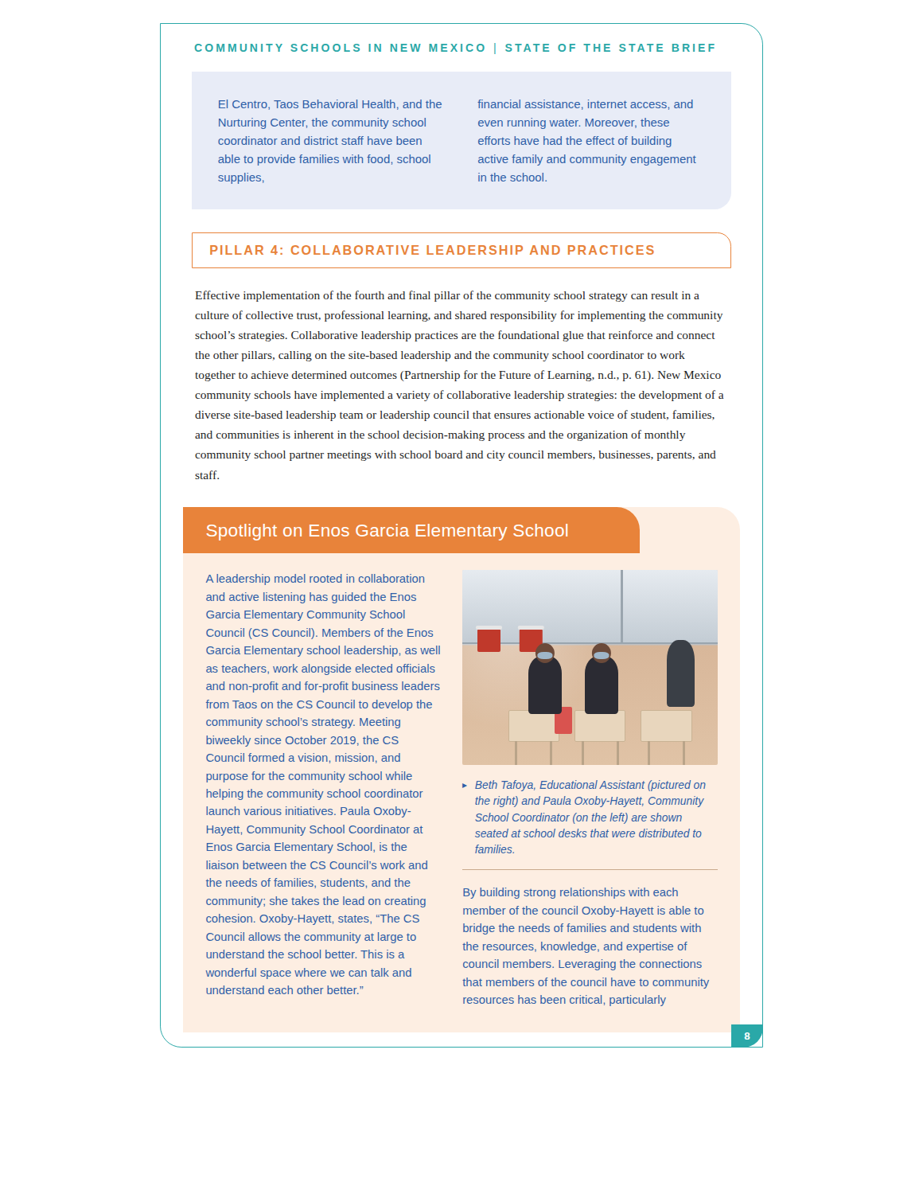Community Schools in New Mexico | State of the State Brief
El Centro, Taos Behavioral Health, and the Nurturing Center, the community school coordinator and district staff have been able to provide families with food, school supplies,
financial assistance, internet access, and even running water. Moreover, these efforts have had the effect of building active family and community engagement in the school.
Pillar 4: Collaborative Leadership and Practices
Effective implementation of the fourth and final pillar of the community school strategy can result in a culture of collective trust, professional learning, and shared responsibility for implementing the community school’s strategies. Collaborative leadership practices are the foundational glue that reinforce and connect the other pillars, calling on the site-based leadership and the community school coordinator to work together to achieve determined outcomes (Partnership for the Future of Learning, n.d., p. 61). New Mexico community schools have implemented a variety of collaborative leadership strategies: the development of a diverse site-based leadership team or leadership council that ensures actionable voice of student, families, and communities is inherent in the school decision-making process and the organization of monthly community school partner meetings with school board and city council members, businesses, parents, and staff.
Spotlight on Enos Garcia Elementary School
A leadership model rooted in collaboration and active listening has guided the Enos Garcia Elementary Community School Council (CS Council). Members of the Enos Garcia Elementary school leadership, as well as teachers, work alongside elected officials and non-profit and for-profit business leaders from Taos on the CS Council to develop the community school’s strategy. Meeting biweekly since October 2019, the CS Council formed a vision, mission, and purpose for the community school while helping the community school coordinator launch various initiatives. Paula Oxoby-Hayett, Community School Coordinator at Enos Garcia Elementary School, is the liaison between the CS Council’s work and the needs of families, students, and the community; she takes the lead on creating cohesion. Oxoby-Hayett, states, “The CS Council allows the community at large to understand the school better. This is a wonderful space where we can talk and understand each other better.”
▸
Beth Tafoya, Educational Assistant (pictured on the right) and Paula Oxoby-Hayett, Community School Coordinator (on the left) are shown seated at school desks that were distributed to families.
By building strong relationships with each member of the council Oxoby-Hayett is able to bridge the needs of families and students with the resources, knowledge, and expertise of council members. Leveraging the connections that members of the council have to community resources has been critical, particularly
8